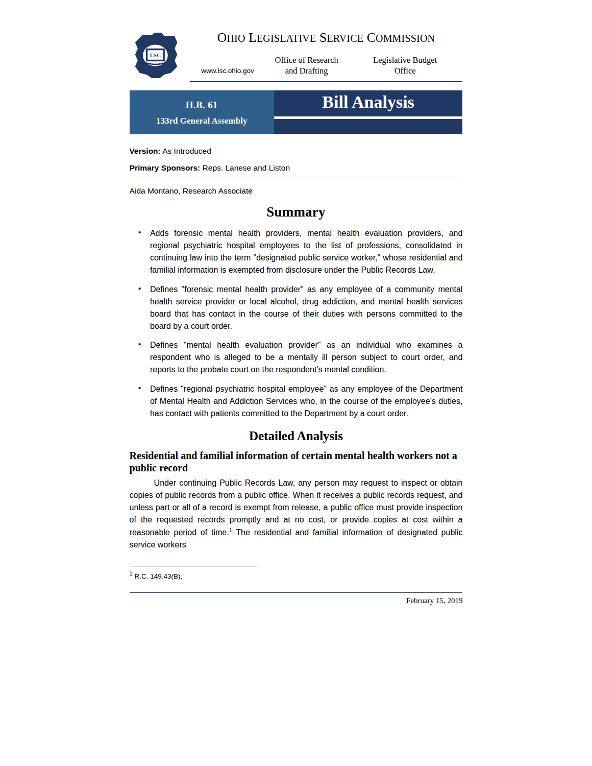LSC
OHIO LEGISLATIVE SERVICE COMMISSION
www.lsc.ohio.gov
Office of Research
and Drafting
Legislative Budget
Office
H.B. 61
133rd General Assembly
Bill Analysis
Version: As Introduced
Primary Sponsors: Reps. Lanese and Liston
Aida Montano, Research Associate
Summary
Adds forensic mental health providers, mental health evaluation providers, and regional psychiatric hospital employees to the list of professions, consolidated in continuing law into the term "designated public service worker," whose residential and familial information is exempted from disclosure under the Public Records Law.
Defines "forensic mental health provider" as any employee of a community mental health service provider or local alcohol, drug addiction, and mental health services board that has contact in the course of their duties with persons committed to the board by a court order.
Defines "mental health evaluation provider" as an individual who examines a respondent who is alleged to be a mentally ill person subject to court order, and reports to the probate court on the respondent's mental condition.
Defines "regional psychiatric hospital employee" as any employee of the Department of Mental Health and Addiction Services who, in the course of the employee's duties, has contact with patients committed to the Department by a court order.
Detailed Analysis
Residential and familial information of certain mental health workers not a public record
Under continuing Public Records Law, any person may request to inspect or obtain copies of public records from a public office. When it receives a public records request, and unless part or all of a record is exempt from release, a public office must provide inspection of the requested records promptly and at no cost, or provide copies at cost within a reasonable period of time.1 The residential and familial information of designated public service workers
1 R.C. 149.43(B).
February 15, 2019